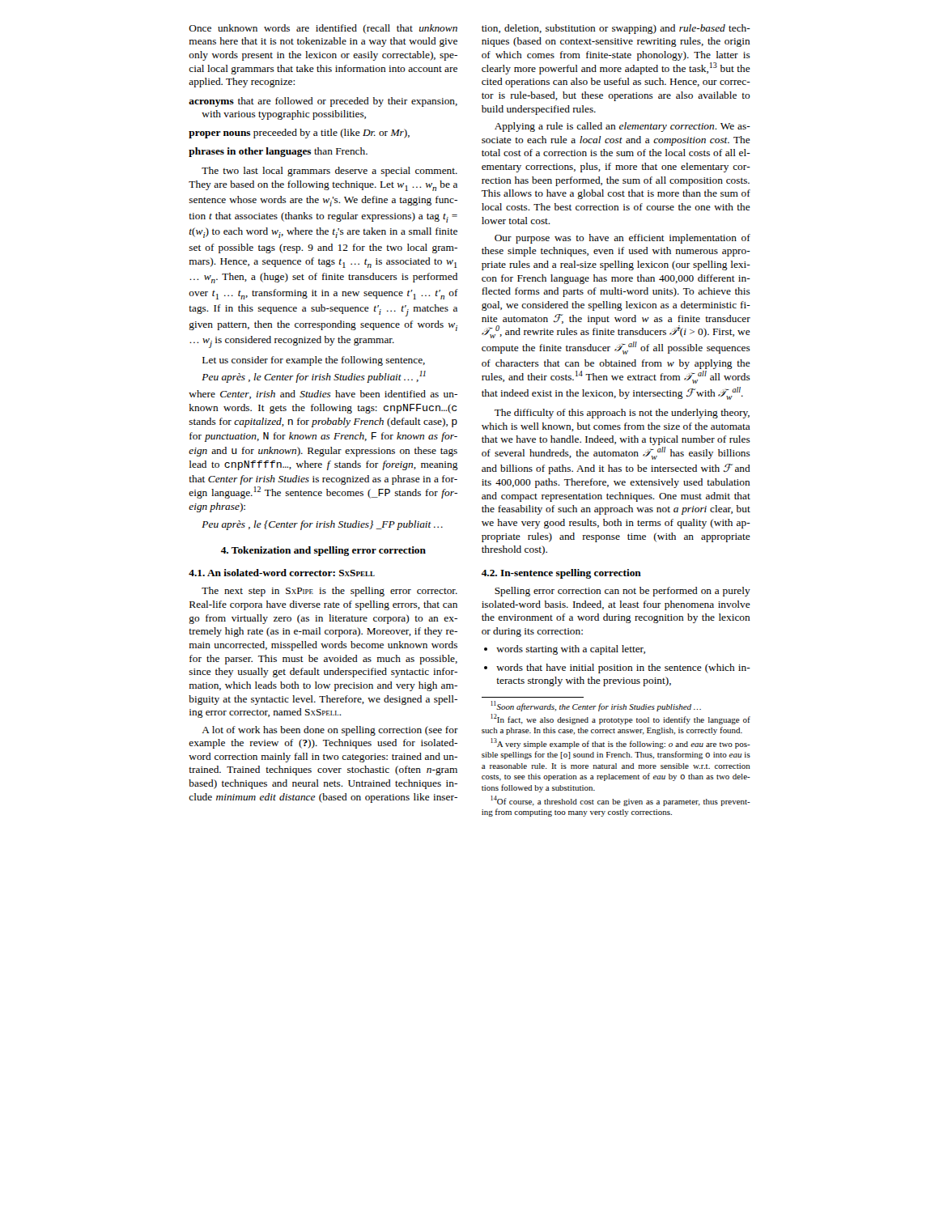Once unknown words are identified (recall that unknown means here that it is not tokenizable in a way that would give only words present in the lexicon or easily correctable), special local grammars that take this information into account are applied. They recognize:
acronyms
that are followed or preceded by their expansion, with various typographic possibilities,
proper nouns
preceeded by a title (like Dr. or Mr),
phrases in other languages
than French.
The two last local grammars deserve a special comment. They are based on the following technique. Let w1 … wn be a sentence whose words are the wi's. We define a tagging function t that associates (thanks to regular expressions) a tag ti = t(wi) to each word wi, where the ti's are taken in a small finite set of possible tags (resp. 9 and 12 for the two local grammars). Hence, a sequence of tags t1 … tn is associated to w1 … wn. Then, a (huge) set of finite transducers is performed over t1 … tn, transforming it in a new sequence t′1 … t′n of tags. If in this sequence a sub-sequence t′i … t′j matches a given pattern, then the corresponding sequence of words wi … wj is considered recognized by the grammar.
Let us consider for example the following sentence,
Peu après , le Center for irish Studies publiait … ,11
where Center, irish and Studies have been identified as unknown words. It gets the following tags: cnpNFFucn…(c stands for capitalized, n for probably French (default case), p for punctuation, N for known as French, F for known as foreign and u for unknown). Regular expressions on these tags lead to cnpNffffn…, where f stands for foreign, meaning that Center for irish Studies is recognized as a phrase in a foreign language.12 The sentence becomes (_FP stands for foreign phrase):
Peu après , le {Center for irish Studies} _FP publiait …
4. Tokenization and spelling error correction
4.1. An isolated-word corrector: SxSpell
The next step in SxPipe is the spelling error corrector. Real-life corpora have diverse rate of spelling errors, that can go from virtually zero (as in literature corpora) to an extremely high rate (as in e-mail corpora). Moreover, if they remain uncorrected, misspelled words become unknown words for the parser. This must be avoided as much as possible, since they usually get default underspecified syntactic information, which leads both to low precision and very high ambiguity at the syntactic level. Therefore, we designed a spelling error corrector, named SxSpell.
A lot of work has been done on spelling correction (see for example the review of (?)). Techniques used for isolated-word correction mainly fall in two categories: trained and untrained. Trained techniques cover stochastic (often n-gram based) techniques and neural nets. Untrained techniques include minimum edit distance (based on operations like insertion, deletion, substitution or swapping) and rule-based techniques (based on context-sensitive rewriting rules, the origin of which comes from finite-state phonology). The latter is clearly more powerful and more adapted to the task,13 but the cited operations can also be useful as such. Hence, our corrector is rule-based, but these operations are also available to build underspecified rules.
Applying a rule is called an elementary correction. We associate to each rule a local cost and a composition cost. The total cost of a correction is the sum of the local costs of all elementary corrections, plus, if more that one elementary correction has been performed, the sum of all composition costs. This allows to have a global cost that is more than the sum of local costs. The best correction is of course the one with the lower total cost.
Our purpose was to have an efficient implementation of these simple techniques, even if used with numerous appropriate rules and a real-size spelling lexicon (our spelling lexicon for French language has more than 400,000 different inflected forms and parts of multi-word units). To achieve this goal, we considered the spelling lexicon as a deterministic finite automaton ℱ, the input word w as a finite transducer 𝒯w0, and rewrite rules as finite transducers 𝒯i(i > 0). First, we compute the finite transducer 𝒯wall of all possible sequences of characters that can be obtained from w by applying the rules, and their costs.14 Then we extract from 𝒯wall all words that indeed exist in the lexicon, by intersecting ℱ with 𝒯wall.
The difficulty of this approach is not the underlying theory, which is well known, but comes from the size of the automata that we have to handle. Indeed, with a typical number of rules of several hundreds, the automaton 𝒯wall has easily billions and billions of paths. And it has to be intersected with ℱ and its 400,000 paths. Therefore, we extensively used tabulation and compact representation techniques. One must admit that the feasability of such an approach was not a priori clear, but we have very good results, both in terms of quality (with appropriate rules) and response time (with an appropriate threshold cost).
4.2. In-sentence spelling correction
Spelling error correction can not be performed on a purely isolated-word basis. Indeed, at least four phenomena involve the environment of a word during recognition by the lexicon or during its correction:
words starting with a capital letter,
words that have initial position in the sentence (which interacts strongly with the previous point),
11Soon afterwards, the Center for irish Studies published …
12In fact, we also designed a prototype tool to identify the language of such a phrase. In this case, the correct answer, English, is correctly found.
13A very simple example of that is the following: o and eau are two possible spellings for the [o] sound in French. Thus, transforming o into eau is a reasonable rule. It is more natural and more sensible w.r.t. correction costs, to see this operation as a replacement of eau by o than as two deletions followed by a substitution.
14Of course, a threshold cost can be given as a parameter, thus preventing from computing too many very costly corrections.